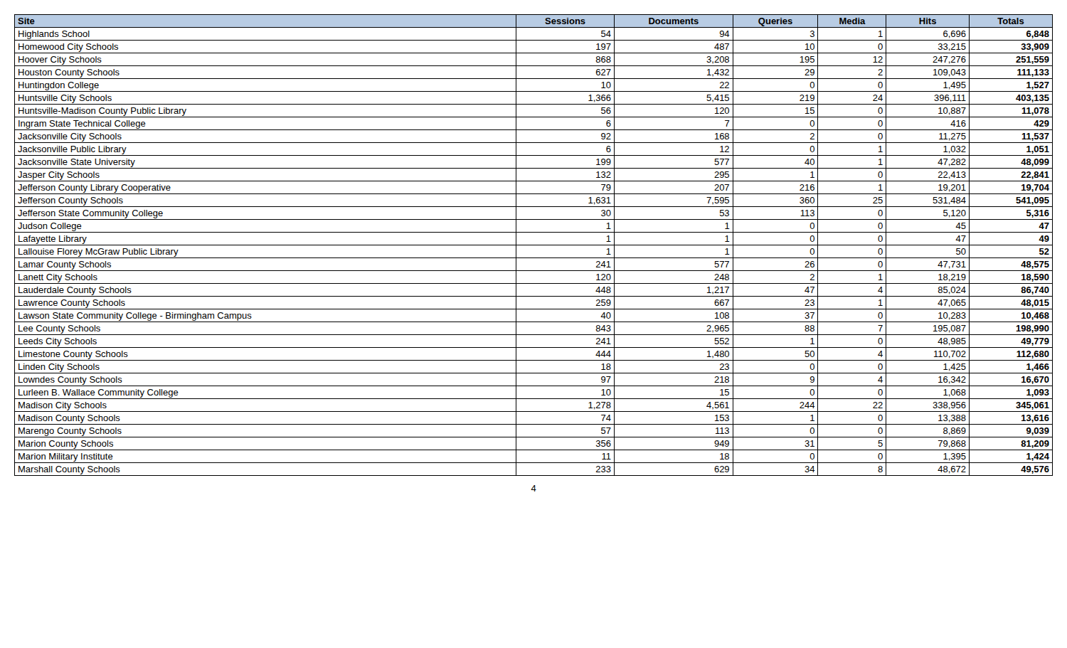4
| Site | Sessions | Documents | Queries | Media | Hits | Totals |
| --- | --- | --- | --- | --- | --- | --- |
| Highlands School | 54 | 94 | 3 | 1 | 6,696 | 6,848 |
| Homewood City Schools | 197 | 487 | 10 | 0 | 33,215 | 33,909 |
| Hoover City Schools | 868 | 3,208 | 195 | 12 | 247,276 | 251,559 |
| Houston County Schools | 627 | 1,432 | 29 | 2 | 109,043 | 111,133 |
| Huntingdon College | 10 | 22 | 0 | 0 | 1,495 | 1,527 |
| Huntsville City Schools | 1,366 | 5,415 | 219 | 24 | 396,111 | 403,135 |
| Huntsville-Madison County Public Library | 56 | 120 | 15 | 0 | 10,887 | 11,078 |
| Ingram State Technical College | 6 | 7 | 0 | 0 | 416 | 429 |
| Jacksonville City Schools | 92 | 168 | 2 | 0 | 11,275 | 11,537 |
| Jacksonville Public Library | 6 | 12 | 0 | 1 | 1,032 | 1,051 |
| Jacksonville State University | 199 | 577 | 40 | 1 | 47,282 | 48,099 |
| Jasper City Schools | 132 | 295 | 1 | 0 | 22,413 | 22,841 |
| Jefferson County Library Cooperative | 79 | 207 | 216 | 1 | 19,201 | 19,704 |
| Jefferson County Schools | 1,631 | 7,595 | 360 | 25 | 531,484 | 541,095 |
| Jefferson State Community College | 30 | 53 | 113 | 0 | 5,120 | 5,316 |
| Judson College | 1 | 1 | 0 | 0 | 45 | 47 |
| Lafayette Library | 1 | 1 | 0 | 0 | 47 | 49 |
| Lallouise Florey McGraw Public Library | 1 | 1 | 0 | 0 | 50 | 52 |
| Lamar County Schools | 241 | 577 | 26 | 0 | 47,731 | 48,575 |
| Lanett City Schools | 120 | 248 | 2 | 1 | 18,219 | 18,590 |
| Lauderdale County Schools | 448 | 1,217 | 47 | 4 | 85,024 | 86,740 |
| Lawrence County Schools | 259 | 667 | 23 | 1 | 47,065 | 48,015 |
| Lawson State Community College - Birmingham Campus | 40 | 108 | 37 | 0 | 10,283 | 10,468 |
| Lee County Schools | 843 | 2,965 | 88 | 7 | 195,087 | 198,990 |
| Leeds City Schools | 241 | 552 | 1 | 0 | 48,985 | 49,779 |
| Limestone County Schools | 444 | 1,480 | 50 | 4 | 110,702 | 112,680 |
| Linden City Schools | 18 | 23 | 0 | 0 | 1,425 | 1,466 |
| Lowndes County Schools | 97 | 218 | 9 | 4 | 16,342 | 16,670 |
| Lurleen B. Wallace Community College | 10 | 15 | 0 | 0 | 1,068 | 1,093 |
| Madison City Schools | 1,278 | 4,561 | 244 | 22 | 338,956 | 345,061 |
| Madison County Schools | 74 | 153 | 1 | 0 | 13,388 | 13,616 |
| Marengo County Schools | 57 | 113 | 0 | 0 | 8,869 | 9,039 |
| Marion County Schools | 356 | 949 | 31 | 5 | 79,868 | 81,209 |
| Marion Military Institute | 11 | 18 | 0 | 0 | 1,395 | 1,424 |
| Marshall County Schools | 233 | 629 | 34 | 8 | 48,672 | 49,576 |